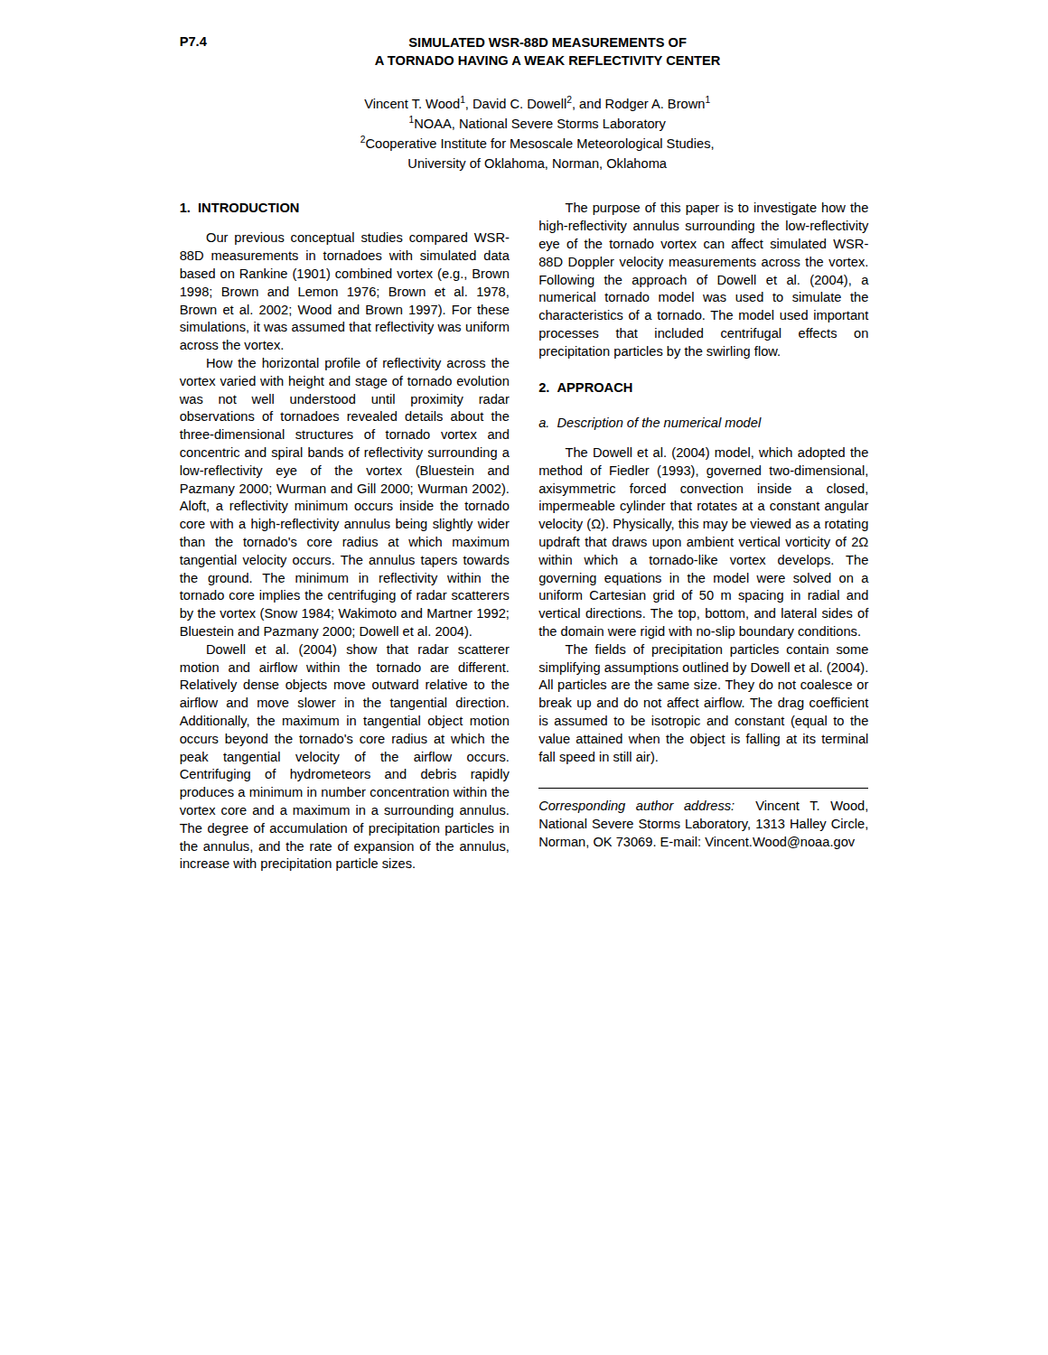P7.4
Simulated WSR-88D Measurements of
a Tornado Having a Weak Reflectivity Center
Vincent T. Wood1, David C. Dowell2, and Rodger A. Brown1
1NOAA, National Severe Storms Laboratory
2Cooperative Institute for Mesoscale Meteorological Studies,
University of Oklahoma, Norman, Oklahoma
1. Introduction
Our previous conceptual studies compared WSR-88D measurements in tornadoes with simulated data based on Rankine (1901) combined vortex (e.g., Brown 1998; Brown and Lemon 1976; Brown et al. 1978, Brown et al. 2002; Wood and Brown 1997). For these simulations, it was assumed that reflectivity was uniform across the vortex.
How the horizontal profile of reflectivity across the vortex varied with height and stage of tornado evolution was not well understood until proximity radar observations of tornadoes revealed details about the three-dimensional structures of tornado vortex and concentric and spiral bands of reflectivity surrounding a low-reflectivity eye of the vortex (Bluestein and Pazmany 2000; Wurman and Gill 2000; Wurman 2002). Aloft, a reflectivity minimum occurs inside the tornado core with a high-reflectivity annulus being slightly wider than the tornado's core radius at which maximum tangential velocity occurs. The annulus tapers towards the ground. The minimum in reflectivity within the tornado core implies the centrifuging of radar scatterers by the vortex (Snow 1984; Wakimoto and Martner 1992; Bluestein and Pazmany 2000; Dowell et al. 2004).
Dowell et al. (2004) show that radar scatterer motion and airflow within the tornado are different. Relatively dense objects move outward relative to the airflow and move slower in the tangential direction. Additionally, the maximum in tangential object motion occurs beyond the tornado's core radius at which the peak tangential velocity of the airflow occurs. Centrifuging of hydrometeors and debris rapidly produces a minimum in number concentration within the vortex core and a maximum in a surrounding annulus. The degree of accumulation of precipitation particles in the annulus, and the rate of expansion of the annulus, increase with precipitation particle sizes.
The purpose of this paper is to investigate how the high-reflectivity annulus surrounding the low-reflectivity eye of the tornado vortex can affect simulated WSR-88D Doppler velocity measurements across the vortex. Following the approach of Dowell et al. (2004), a numerical tornado model was used to simulate the characteristics of a tornado. The model used important processes that included centrifugal effects on precipitation particles by the swirling flow.
2. Approach
a. Description of the numerical model
The Dowell et al. (2004) model, which adopted the method of Fiedler (1993), governed two-dimensional, axisymmetric forced convection inside a closed, impermeable cylinder that rotates at a constant angular velocity (Ω). Physically, this may be viewed as a rotating updraft that draws upon ambient vertical vorticity of 2Ω within which a tornado-like vortex develops. The governing equations in the model were solved on a uniform Cartesian grid of 50 m spacing in radial and vertical directions. The top, bottom, and lateral sides of the domain were rigid with no-slip boundary conditions.
The fields of precipitation particles contain some simplifying assumptions outlined by Dowell et al. (2004). All particles are the same size. They do not coalesce or break up and do not affect airflow. The drag coefficient is assumed to be isotropic and constant (equal to the value attained when the object is falling at its terminal fall speed in still air).
Corresponding author address: Vincent T. Wood, National Severe Storms Laboratory, 1313 Halley Circle, Norman, OK 73069. E-mail: Vincent.Wood@noaa.gov